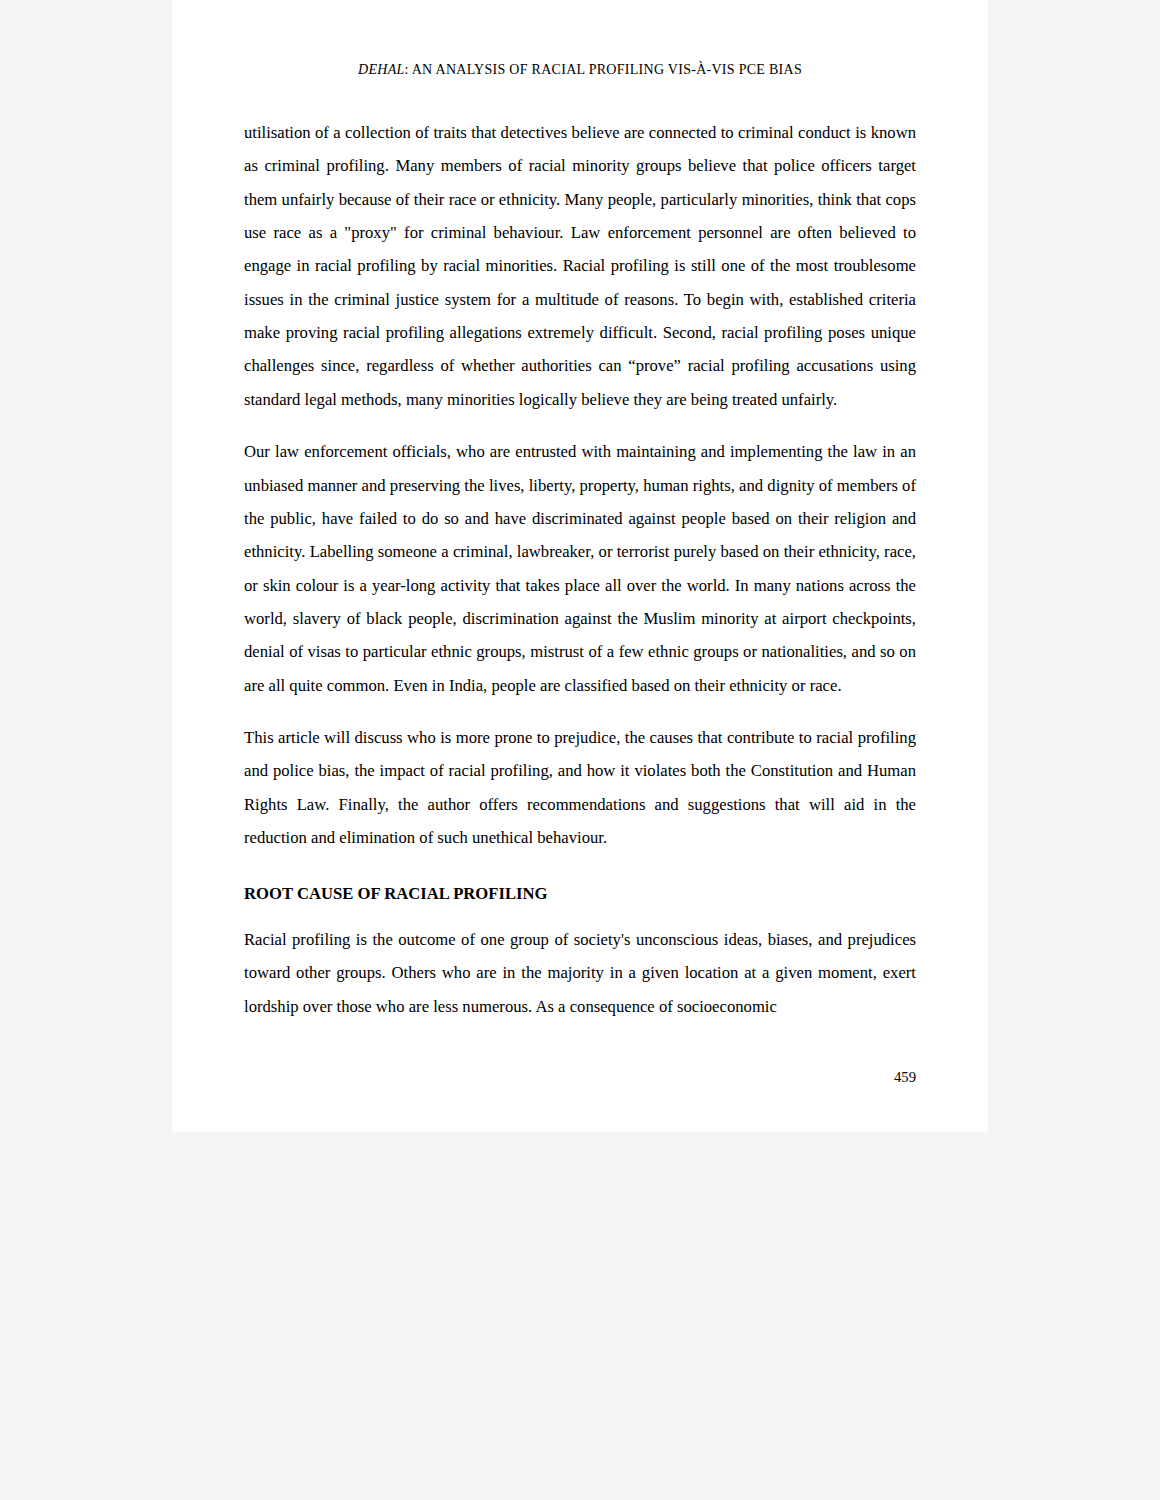DEHAL: AN ANALYSIS OF RACIAL PROFILING VIS-À-VIS PCE BIAS
utilisation of a collection of traits that detectives believe are connected to criminal conduct is known as criminal profiling. Many members of racial minority groups believe that police officers target them unfairly because of their race or ethnicity. Many people, particularly minorities, think that cops use race as a "proxy" for criminal behaviour. Law enforcement personnel are often believed to engage in racial profiling by racial minorities. Racial profiling is still one of the most troublesome issues in the criminal justice system for a multitude of reasons. To begin with, established criteria make proving racial profiling allegations extremely difficult. Second, racial profiling poses unique challenges since, regardless of whether authorities can “prove” racial profiling accusations using standard legal methods, many minorities logically believe they are being treated unfairly.
Our law enforcement officials, who are entrusted with maintaining and implementing the law in an unbiased manner and preserving the lives, liberty, property, human rights, and dignity of members of the public, have failed to do so and have discriminated against people based on their religion and ethnicity. Labelling someone a criminal, lawbreaker, or terrorist purely based on their ethnicity, race, or skin colour is a year-long activity that takes place all over the world. In many nations across the world, slavery of black people, discrimination against the Muslim minority at airport checkpoints, denial of visas to particular ethnic groups, mistrust of a few ethnic groups or nationalities, and so on are all quite common. Even in India, people are classified based on their ethnicity or race.
This article will discuss who is more prone to prejudice, the causes that contribute to racial profiling and police bias, the impact of racial profiling, and how it violates both the Constitution and Human Rights Law. Finally, the author offers recommendations and suggestions that will aid in the reduction and elimination of such unethical behaviour.
Root Cause of Racial Profiling
Racial profiling is the outcome of one group of society's unconscious ideas, biases, and prejudices toward other groups. Others who are in the majority in a given location at a given moment, exert lordship over those who are less numerous. As a consequence of socioeconomic
459